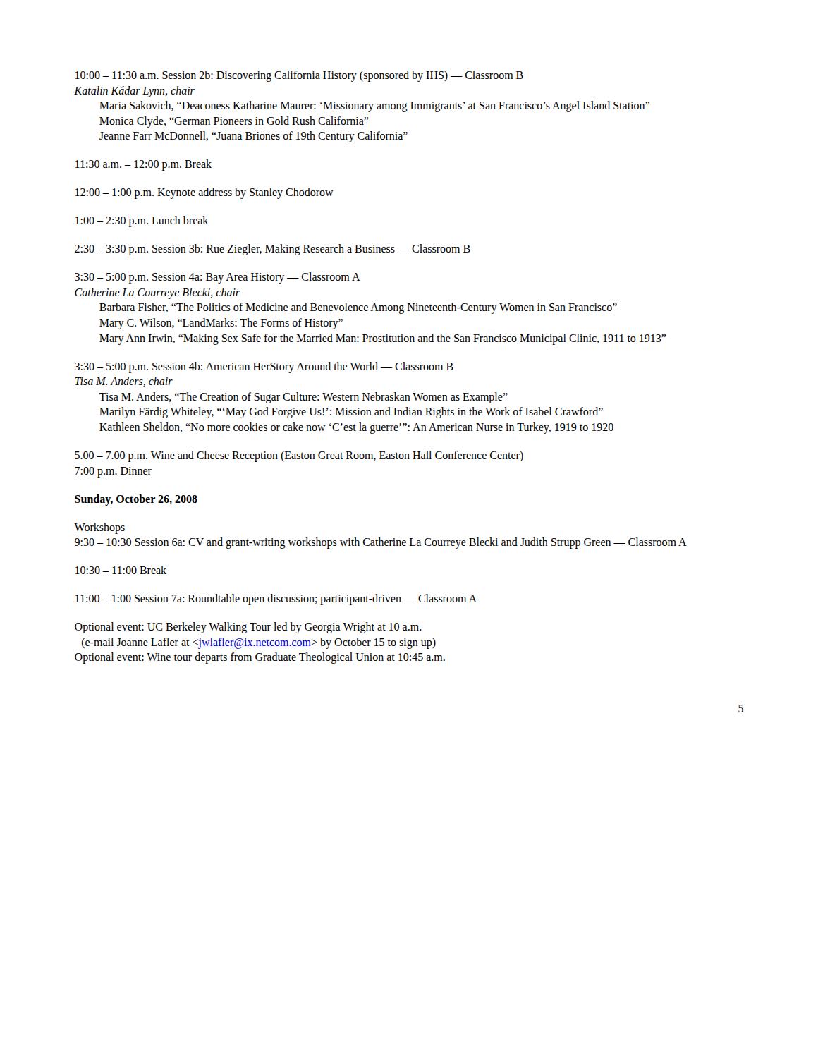10:00 – 11:30 a.m. Session 2b: Discovering California History (sponsored by IHS) — Classroom B
Katalin Kádar Lynn, chair
Maria Sakovich, “Deaconess Katharine Maurer: ‘Missionary among Immigrants’ at San Francisco’s Angel Island Station”
Monica Clyde, “German Pioneers in Gold Rush California”
Jeanne Farr McDonnell, “Juana Briones of 19th Century California”
11:30 a.m. – 12:00 p.m. Break
12:00 – 1:00 p.m. Keynote address by Stanley Chodorow
1:00 – 2:30 p.m. Lunch break
2:30 – 3:30 p.m. Session 3b: Rue Ziegler, Making Research a Business — Classroom B
3:30 – 5:00 p.m. Session 4a: Bay Area History — Classroom A
Catherine La Courreye Blecki, chair
Barbara Fisher, “The Politics of Medicine and Benevolence Among Nineteenth-Century Women in San Francisco”
Mary C. Wilson, “LandMarks: The Forms of History”
Mary Ann Irwin, “Making Sex Safe for the Married Man: Prostitution and the San Francisco Municipal Clinic, 1911 to 1913”
3:30 – 5:00 p.m. Session 4b: American HerStory Around the World — Classroom B
Tisa M. Anders, chair
Tisa M. Anders, “The Creation of Sugar Culture: Western Nebraskan Women as Example”
Marilyn Färdig Whiteley, “‘May God Forgive Us!’: Mission and Indian Rights in the Work of Isabel Crawford”
Kathleen Sheldon, “No more cookies or cake now ‘C’est la guerre’”: An American Nurse in Turkey, 1919 to 1920
5.00 – 7.00 p.m. Wine and Cheese Reception (Easton Great Room, Easton Hall Conference Center)
7:00 p.m. Dinner
Sunday, October 26, 2008
Workshops
9:30 – 10:30 Session 6a: CV and grant-writing workshops with Catherine La Courreye Blecki and Judith Strupp Green — Classroom A
10:30 – 11:00 Break
11:00 – 1:00 Session 7a: Roundtable open discussion; participant-driven — Classroom A
Optional event: UC Berkeley Walking Tour led by Georgia Wright at 10 a.m.
(e-mail Joanne Lafler at <jwlafler@ix.netcom.com> by October 15 to sign up)
Optional event: Wine tour departs from Graduate Theological Union at 10:45 a.m.
5